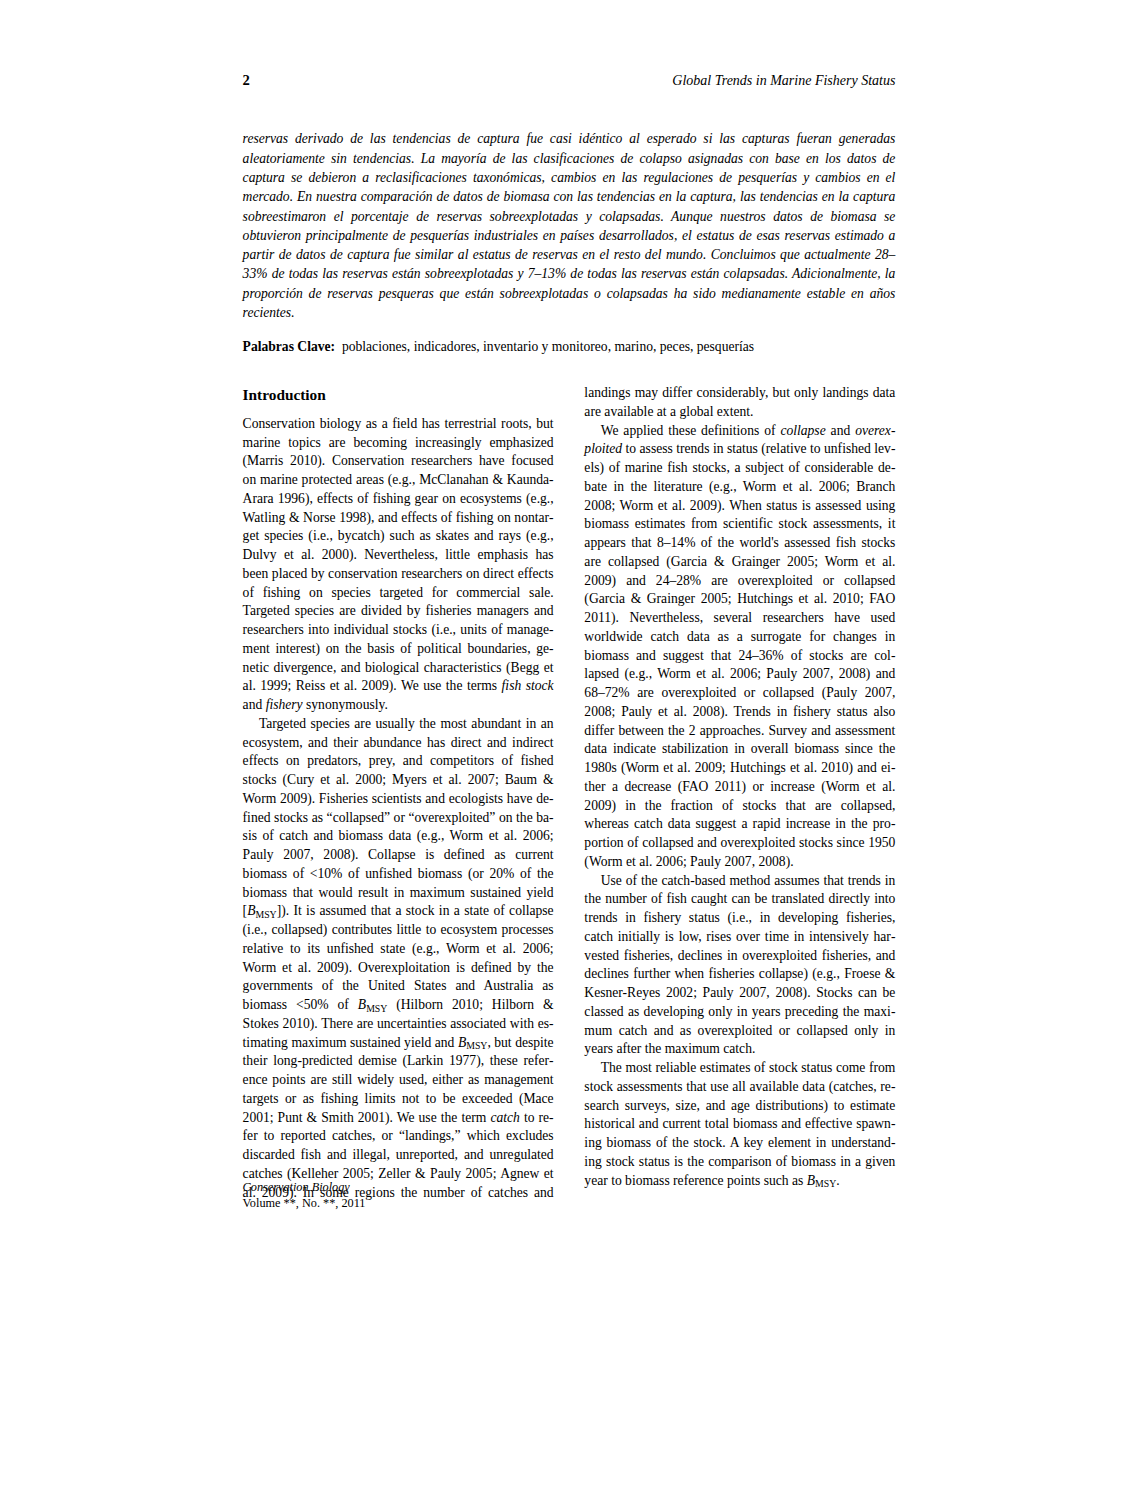2 Global Trends in Marine Fishery Status
reservas derivado de las tendencias de captura fue casi idéntico al esperado si las capturas fueran generadas aleatoriamente sin tendencias. La mayoría de las clasificaciones de colapso asignadas con base en los datos de captura se debieron a reclasificaciones taxonómicas, cambios en las regulaciones de pesquerías y cambios en el mercado. En nuestra comparación de datos de biomasa con las tendencias en la captura, las tendencias en la captura sobreestimaron el porcentaje de reservas sobreexplotadas y colapsadas. Aunque nuestros datos de biomasa se obtuvieron principalmente de pesquerías industriales en países desarrollados, el estatus de esas reservas estimado a partir de datos de captura fue similar al estatus de reservas en el resto del mundo. Concluimos que actualmente 28–33% de todas las reservas están sobreexplotadas y 7–13% de todas las reservas están colapsadas. Adicionalmente, la proporción de reservas pesqueras que están sobreexplotadas o colapsadas ha sido medianamente estable en años recientes.
Palabras Clave: poblaciones, indicadores, inventario y monitoreo, marino, peces, pesquerías
Introduction
Conservation biology as a field has terrestrial roots, but marine topics are becoming increasingly emphasized (Marris 2010). Conservation researchers have focused on marine protected areas (e.g., McClanahan & Kaunda-Arara 1996), effects of fishing gear on ecosystems (e.g., Watling & Norse 1998), and effects of fishing on nontarget species (i.e., bycatch) such as skates and rays (e.g., Dulvy et al. 2000). Nevertheless, little emphasis has been placed by conservation researchers on direct effects of fishing on species targeted for commercial sale. Targeted species are divided by fisheries managers and researchers into individual stocks (i.e., units of management interest) on the basis of political boundaries, genetic divergence, and biological characteristics (Begg et al. 1999; Reiss et al. 2009). We use the terms fish stock and fishery synonymously.
Targeted species are usually the most abundant in an ecosystem, and their abundance has direct and indirect effects on predators, prey, and competitors of fished stocks (Cury et al. 2000; Myers et al. 2007; Baum & Worm 2009). Fisheries scientists and ecologists have defined stocks as “collapsed” or “overexploited” on the basis of catch and biomass data (e.g., Worm et al. 2006; Pauly 2007, 2008). Collapse is defined as current biomass of <10% of unfished biomass (or 20% of the biomass that would result in maximum sustained yield [BMSY]). It is assumed that a stock in a state of collapse (i.e., collapsed) contributes little to ecosystem processes relative to its unfished state (e.g., Worm et al. 2006; Worm et al. 2009). Overexploitation is defined by the governments of the United States and Australia as biomass <50% of BMSY (Hilborn 2010; Hilborn & Stokes 2010). There are uncertainties associated with estimating maximum sustained yield and BMSY, but despite their long-predicted demise (Larkin 1977), these reference points are still widely used, either as management targets or as fishing limits not to be exceeded (Mace 2001; Punt & Smith 2001). We use the term catch to refer to reported catches, or “landings,” which excludes discarded fish and illegal, unreported, and unregulated catches (Kelleher 2005; Zeller & Pauly 2005; Agnew et al. 2009). In some regions the number of catches and landings may differ considerably, but only landings data are available at a global extent.
We applied these definitions of collapse and overexploited to assess trends in status (relative to unfished levels) of marine fish stocks, a subject of considerable debate in the literature (e.g., Worm et al. 2006; Branch 2008; Worm et al. 2009). When status is assessed using biomass estimates from scientific stock assessments, it appears that 8–14% of the world's assessed fish stocks are collapsed (Garcia & Grainger 2005; Worm et al. 2009) and 24–28% are overexploited or collapsed (Garcia & Grainger 2005; Hutchings et al. 2010; FAO 2011). Nevertheless, several researchers have used worldwide catch data as a surrogate for changes in biomass and suggest that 24–36% of stocks are collapsed (e.g., Worm et al. 2006; Pauly 2007, 2008) and 68–72% are overexploited or collapsed (Pauly 2007, 2008; Pauly et al. 2008). Trends in fishery status also differ between the 2 approaches. Survey and assessment data indicate stabilization in overall biomass since the 1980s (Worm et al. 2009; Hutchings et al. 2010) and either a decrease (FAO 2011) or increase (Worm et al. 2009) in the fraction of stocks that are collapsed, whereas catch data suggest a rapid increase in the proportion of collapsed and overexploited stocks since 1950 (Worm et al. 2006; Pauly 2007, 2008).
Use of the catch-based method assumes that trends in the number of fish caught can be translated directly into trends in fishery status (i.e., in developing fisheries, catch initially is low, rises over time in intensively harvested fisheries, declines in overexploited fisheries, and declines further when fisheries collapse) (e.g., Froese & Kesner-Reyes 2002; Pauly 2007, 2008). Stocks can be classed as developing only in years preceding the maximum catch and as overexploited or collapsed only in years after the maximum catch.
The most reliable estimates of stock status come from stock assessments that use all available data (catches, research surveys, size, and age distributions) to estimate historical and current total biomass and effective spawning biomass of the stock. A key element in understanding stock status is the comparison of biomass in a given year to biomass reference points such as BMSY.
Conservation Biology
Volume **, No. **, 2011